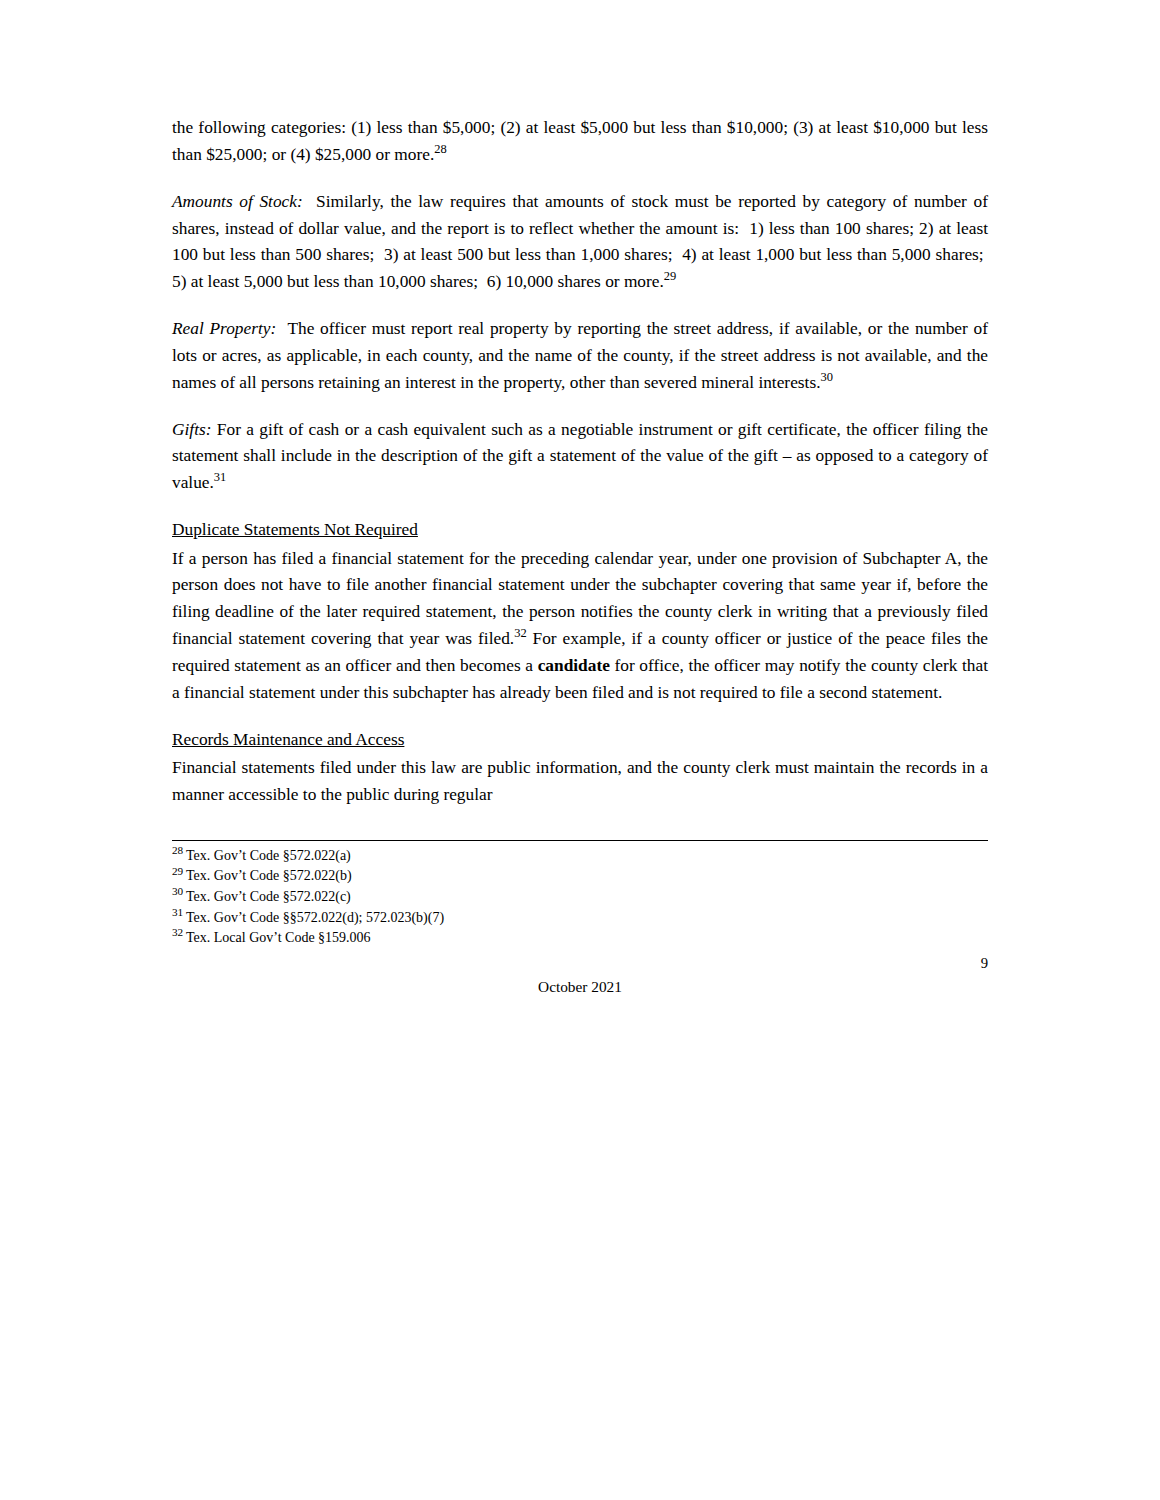the following categories: (1) less than $5,000; (2) at least $5,000 but less than $10,000; (3) at least $10,000 but less than $25,000; or (4) $25,000 or more.28
Amounts of Stock: Similarly, the law requires that amounts of stock must be reported by category of number of shares, instead of dollar value, and the report is to reflect whether the amount is: 1) less than 100 shares; 2) at least 100 but less than 500 shares; 3) at least 500 but less than 1,000 shares; 4) at least 1,000 but less than 5,000 shares; 5) at least 5,000 but less than 10,000 shares; 6) 10,000 shares or more.29
Real Property: The officer must report real property by reporting the street address, if available, or the number of lots or acres, as applicable, in each county, and the name of the county, if the street address is not available, and the names of all persons retaining an interest in the property, other than severed mineral interests.30
Gifts: For a gift of cash or a cash equivalent such as a negotiable instrument or gift certificate, the officer filing the statement shall include in the description of the gift a statement of the value of the gift – as opposed to a category of value.31
Duplicate Statements Not Required
If a person has filed a financial statement for the preceding calendar year, under one provision of Subchapter A, the person does not have to file another financial statement under the subchapter covering that same year if, before the filing deadline of the later required statement, the person notifies the county clerk in writing that a previously filed financial statement covering that year was filed.32 For example, if a county officer or justice of the peace files the required statement as an officer and then becomes a candidate for office, the officer may notify the county clerk that a financial statement under this subchapter has already been filed and is not required to file a second statement.
Records Maintenance and Access
Financial statements filed under this law are public information, and the county clerk must maintain the records in a manner accessible to the public during regular
28Tex. Gov’t Code §572.022(a)
29Tex. Gov’t Code §572.022(b)
30Tex. Gov’t Code §572.022(c)
31Tex. Gov’t Code §§572.022(d); 572.023(b)(7)
32Tex. Local Gov’t Code §159.006
9
October 2021